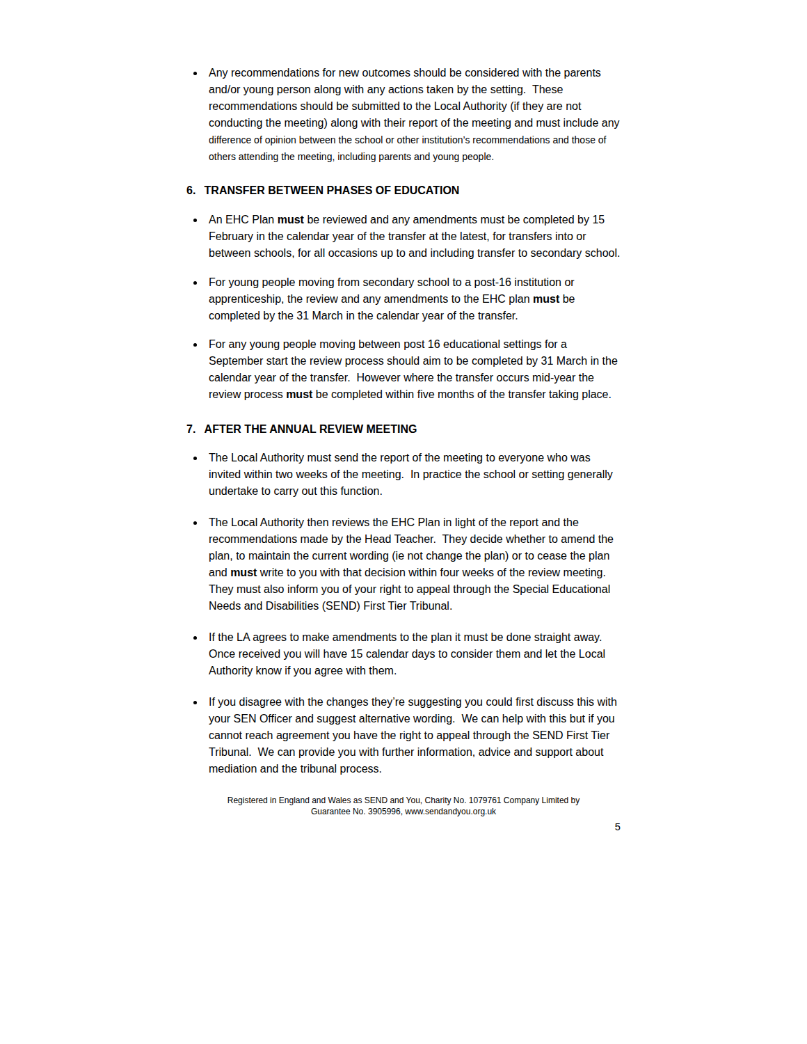Any recommendations for new outcomes should be considered with the parents and/or young person along with any actions taken by the setting. These recommendations should be submitted to the Local Authority (if they are not conducting the meeting) along with their report of the meeting and must include any difference of opinion between the school or other institution’s recommendations and those of others attending the meeting, including parents and young people.
6. TRANSFER BETWEEN PHASES OF EDUCATION
An EHC Plan must be reviewed and any amendments must be completed by 15 February in the calendar year of the transfer at the latest, for transfers into or between schools, for all occasions up to and including transfer to secondary school.
For young people moving from secondary school to a post-16 institution or apprenticeship, the review and any amendments to the EHC plan must be completed by the 31 March in the calendar year of the transfer.
For any young people moving between post 16 educational settings for a September start the review process should aim to be completed by 31 March in the calendar year of the transfer. However where the transfer occurs mid-year the review process must be completed within five months of the transfer taking place.
7. AFTER THE ANNUAL REVIEW MEETING
The Local Authority must send the report of the meeting to everyone who was invited within two weeks of the meeting. In practice the school or setting generally undertake to carry out this function.
The Local Authority then reviews the EHC Plan in light of the report and the recommendations made by the Head Teacher. They decide whether to amend the plan, to maintain the current wording (ie not change the plan) or to cease the plan and must write to you with that decision within four weeks of the review meeting. They must also inform you of your right to appeal through the Special Educational Needs and Disabilities (SEND) First Tier Tribunal.
If the LA agrees to make amendments to the plan it must be done straight away. Once received you will have 15 calendar days to consider them and let the Local Authority know if you agree with them.
If you disagree with the changes they’re suggesting you could first discuss this with your SEN Officer and suggest alternative wording. We can help with this but if you cannot reach agreement you have the right to appeal through the SEND First Tier Tribunal. We can provide you with further information, advice and support about mediation and the tribunal process.
Registered in England and Wales as SEND and You, Charity No. 1079761 Company Limited by
Guarantee No. 3905996, www.sendandyou.org.uk
5